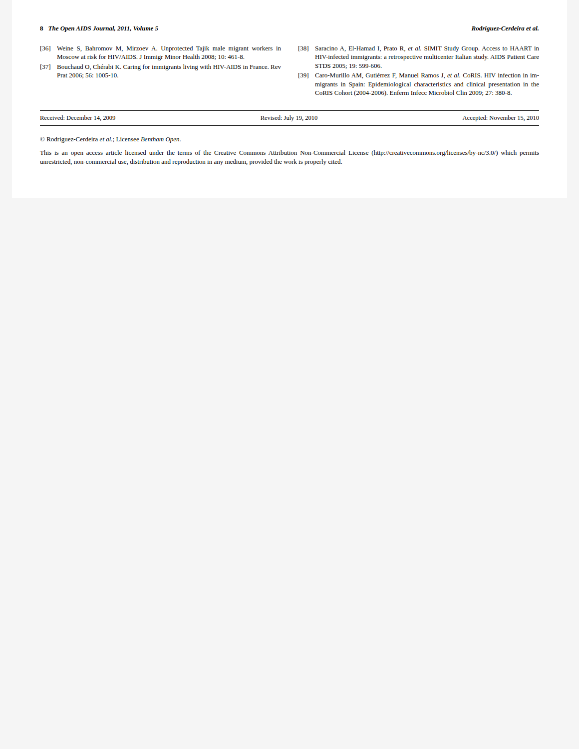8 The Open AIDS Journal, 2011, Volume 5 Rodríguez-Cerdeira et al.
[36] Weine S, Bahromov M, Mirzoev A. Unprotected Tajik male migrant workers in Moscow at risk for HIV/AIDS. J Immigr Minor Health 2008; 10: 461-8.
[37] Bouchaud O, Chérabi K. Caring for immigrants living with HIV-AIDS in France. Rev Prat 2006; 56: 1005-10.
[38] Saracino A, El-Hamad I, Prato R, et al. SIMIT Study Group. Access to HAART in HIV-infected immigrants: a retrospective multicenter Italian study. AIDS Patient Care STDS 2005; 19: 599-606.
[39] Caro-Murillo AM, Gutiérrez F, Manuel Ramos J, et al. CoRIS. HIV infection in immigrants in Spain: Epidemiological characteristics and clinical presentation in the CoRIS Cohort (2004-2006). Enferm Infecc Microbiol Clin 2009; 27: 380-8.
Received: December 14, 2009 Revised: July 19, 2010 Accepted: November 15, 2010
© Rodríguez-Cerdeira et al.; Licensee Bentham Open.
This is an open access article licensed under the terms of the Creative Commons Attribution Non-Commercial License (http://creativecommons.org/licenses/by-nc/3.0/) which permits unrestricted, non-commercial use, distribution and reproduction in any medium, provided the work is properly cited.